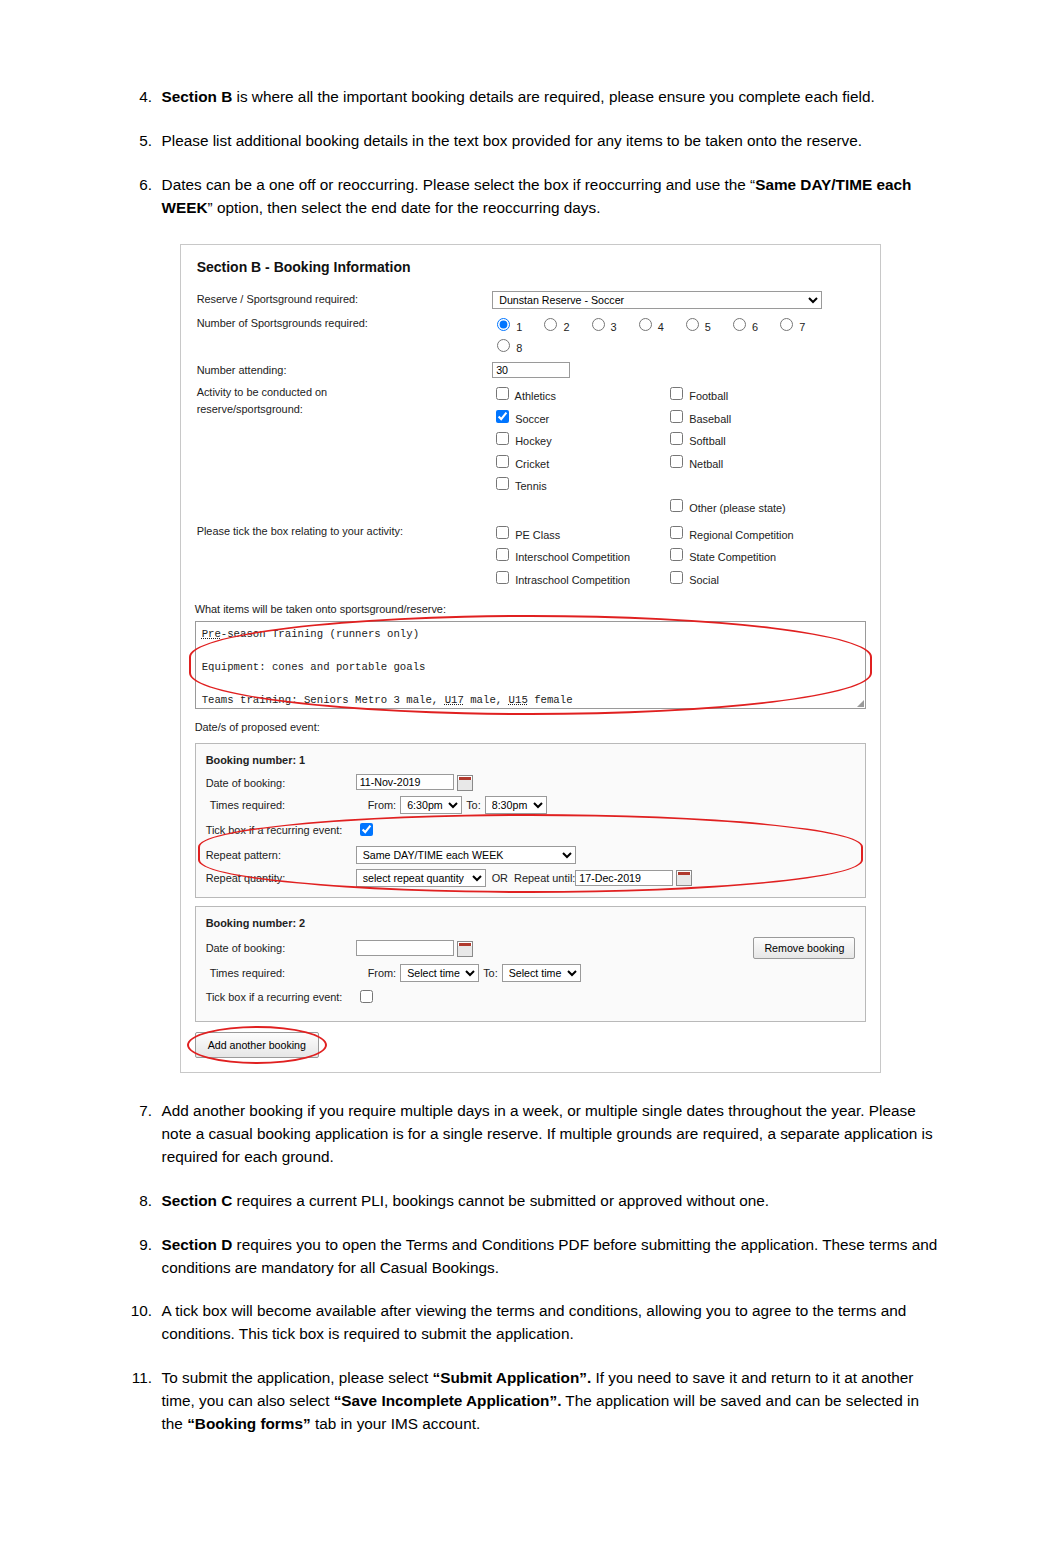Section B is where all the important booking details are required, please ensure you complete each field.
Please list additional booking details in the text box provided for any items to be taken onto the reserve.
Dates can be a one off or reoccurring. Please select the box if reoccurring and use the “Same DAY/TIME each WEEK” option, then select the end date for the reoccurring days.
Section B - Booking Information
| Reserve / Sportsground required: | Dunstan Reserve - Soccer |
| Number of Sportsgrounds required: | 1 2 3 4 5 6 7 8 |
| Number attending: | |
| Activity to be conducted on reserve/sportsground: | Athletics Football Soccer Baseball Hockey Softball Cricket Netball Tennis Other (please state) |
| Please tick the box relating to your activity: | PE Class Regional Competition Interschool Competition State Competition Intraschool Competition Social |
What items will be taken onto sportsground/reserve:
Pre-season Training (runners only)
Equipment: cones and portable goals
Teams training: Seniors Metro 3 male, U17 male, U15 female
Date/s of proposed event:
Booking number: 1
Date of booking:
Times required: From: 6:30pm To: 8:30pm
Tick box if a recurring event:
Repeat pattern: Same DAY/TIME each WEEK
Repeat quantity: select repeat quantity OR Repeat until:
Booking number: 2
Date of booking: Remove booking
Times required: From: Select time To: Select time
Tick box if a recurring event:
Add another booking
Add another booking if you require multiple days in a week, or multiple single dates throughout the year. Please note a casual booking application is for a single reserve. If multiple grounds are required, a separate application is required for each ground.
Section C requires a current PLI, bookings cannot be submitted or approved without one.
Section D requires you to open the Terms and Conditions PDF before submitting the application. These terms and conditions are mandatory for all Casual Bookings.
A tick box will become available after viewing the terms and conditions, allowing you to agree to the terms and conditions. This tick box is required to submit the application.
To submit the application, please select “Submit Application”. If you need to save it and return to it at another time, you can also select “Save Incomplete Application”. The application will be saved and can be selected in the “Booking forms” tab in your IMS account.